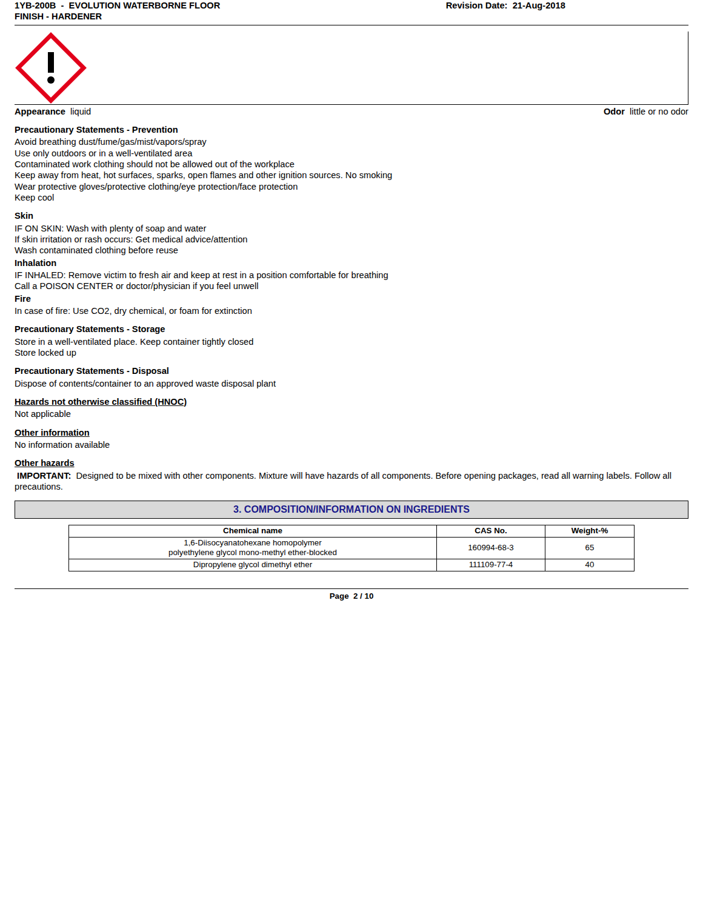1YB-200B - EVOLUTION WATERBORNE FLOOR
FINISH - HARDENER
Revision Date: 21-Aug-2018
Appearance liquid
Odor little or no odor
Precautionary Statements - Prevention
Avoid breathing dust/fume/gas/mist/vapors/spray
Use only outdoors or in a well-ventilated area
Contaminated work clothing should not be allowed out of the workplace
Keep away from heat, hot surfaces, sparks, open flames and other ignition sources. No smoking
Wear protective gloves/protective clothing/eye protection/face protection
Keep cool
Skin
IF ON SKIN: Wash with plenty of soap and water
If skin irritation or rash occurs: Get medical advice/attention
Wash contaminated clothing before reuse
Inhalation
IF INHALED: Remove victim to fresh air and keep at rest in a position comfortable for breathing
Call a POISON CENTER or doctor/physician if you feel unwell
Fire
In case of fire: Use CO2, dry chemical, or foam for extinction
Precautionary Statements - Storage
Store in a well-ventilated place. Keep container tightly closed
Store locked up
Precautionary Statements - Disposal
Dispose of contents/container to an approved waste disposal plant
Hazards not otherwise classified (HNOC)
Not applicable
Other information
No information available
Other hazards
IMPORTANT: Designed to be mixed with other components. Mixture will have hazards of all components. Before opening packages, read all warning labels. Follow all precautions.
3. COMPOSITION/INFORMATION ON INGREDIENTS
| Chemical name | CAS No. | Weight-% |
| --- | --- | --- |
| 1,6-Diisocyanatohexane homopolymer polyethylene glycol mono-methyl ether-blocked | 160994-68-3 | 65 |
| Dipropylene glycol dimethyl ether | 111109-77-4 | 40 |
Page 2 / 10